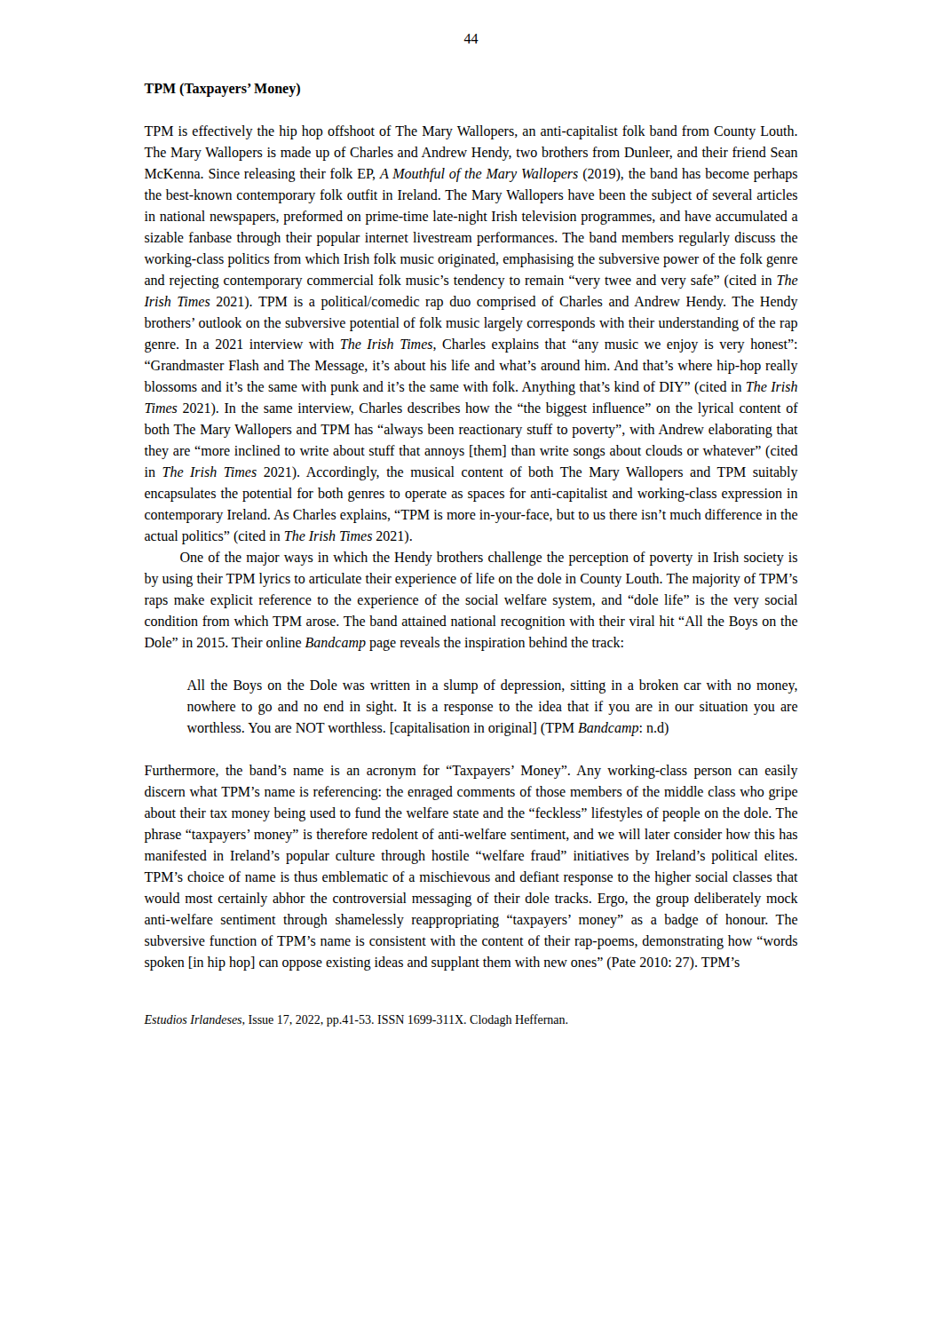44
TPM (Taxpayers’ Money)
TPM is effectively the hip hop offshoot of The Mary Wallopers, an anti-capitalist folk band from County Louth. The Mary Wallopers is made up of Charles and Andrew Hendy, two brothers from Dunleer, and their friend Sean McKenna. Since releasing their folk EP, A Mouthful of the Mary Wallopers (2019), the band has become perhaps the best-known contemporary folk outfit in Ireland. The Mary Wallopers have been the subject of several articles in national newspapers, preformed on prime-time late-night Irish television programmes, and have accumulated a sizable fanbase through their popular internet livestream performances. The band members regularly discuss the working-class politics from which Irish folk music originated, emphasising the subversive power of the folk genre and rejecting contemporary commercial folk music’s tendency to remain “very twee and very safe” (cited in The Irish Times 2021). TPM is a political/comedic rap duo comprised of Charles and Andrew Hendy. The Hendy brothers’ outlook on the subversive potential of folk music largely corresponds with their understanding of the rap genre. In a 2021 interview with The Irish Times, Charles explains that “any music we enjoy is very honest”: “Grandmaster Flash and The Message, it’s about his life and what’s around him. And that’s where hip-hop really blossoms and it’s the same with punk and it’s the same with folk. Anything that’s kind of DIY” (cited in The Irish Times 2021). In the same interview, Charles describes how the “the biggest influence” on the lyrical content of both The Mary Wallopers and TPM has “always been reactionary stuff to poverty”, with Andrew elaborating that they are “more inclined to write about stuff that annoys [them] than write songs about clouds or whatever” (cited in The Irish Times 2021). Accordingly, the musical content of both The Mary Wallopers and TPM suitably encapsulates the potential for both genres to operate as spaces for anti-capitalist and working-class expression in contemporary Ireland. As Charles explains, “TPM is more in-your-face, but to us there isn’t much difference in the actual politics” (cited in The Irish Times 2021).
One of the major ways in which the Hendy brothers challenge the perception of poverty in Irish society is by using their TPM lyrics to articulate their experience of life on the dole in County Louth. The majority of TPM’s raps make explicit reference to the experience of the social welfare system, and “dole life” is the very social condition from which TPM arose. The band attained national recognition with their viral hit “All the Boys on the Dole” in 2015. Their online Bandcamp page reveals the inspiration behind the track:
All the Boys on the Dole was written in a slump of depression, sitting in a broken car with no money, nowhere to go and no end in sight. It is a response to the idea that if you are in our situation you are worthless. You are NOT worthless. [capitalisation in original] (TPM Bandcamp: n.d)
Furthermore, the band’s name is an acronym for “Taxpayers’ Money”. Any working-class person can easily discern what TPM’s name is referencing: the enraged comments of those members of the middle class who gripe about their tax money being used to fund the welfare state and the “feckless” lifestyles of people on the dole. The phrase “taxpayers’ money” is therefore redolent of anti-welfare sentiment, and we will later consider how this has manifested in Ireland’s popular culture through hostile “welfare fraud” initiatives by Ireland’s political elites. TPM’s choice of name is thus emblematic of a mischievous and defiant response to the higher social classes that would most certainly abhor the controversial messaging of their dole tracks. Ergo, the group deliberately mock anti-welfare sentiment through shamelessly reappropriating “taxpayers’ money” as a badge of honour. The subversive function of TPM’s name is consistent with the content of their rap-poems, demonstrating how “words spoken [in hip hop] can oppose existing ideas and supplant them with new ones” (Pate 2010: 27). TPM’s
Estudios Irlandeses, Issue 17, 2022, pp.41-53. ISSN 1699-311X. Clodagh Heffernan.